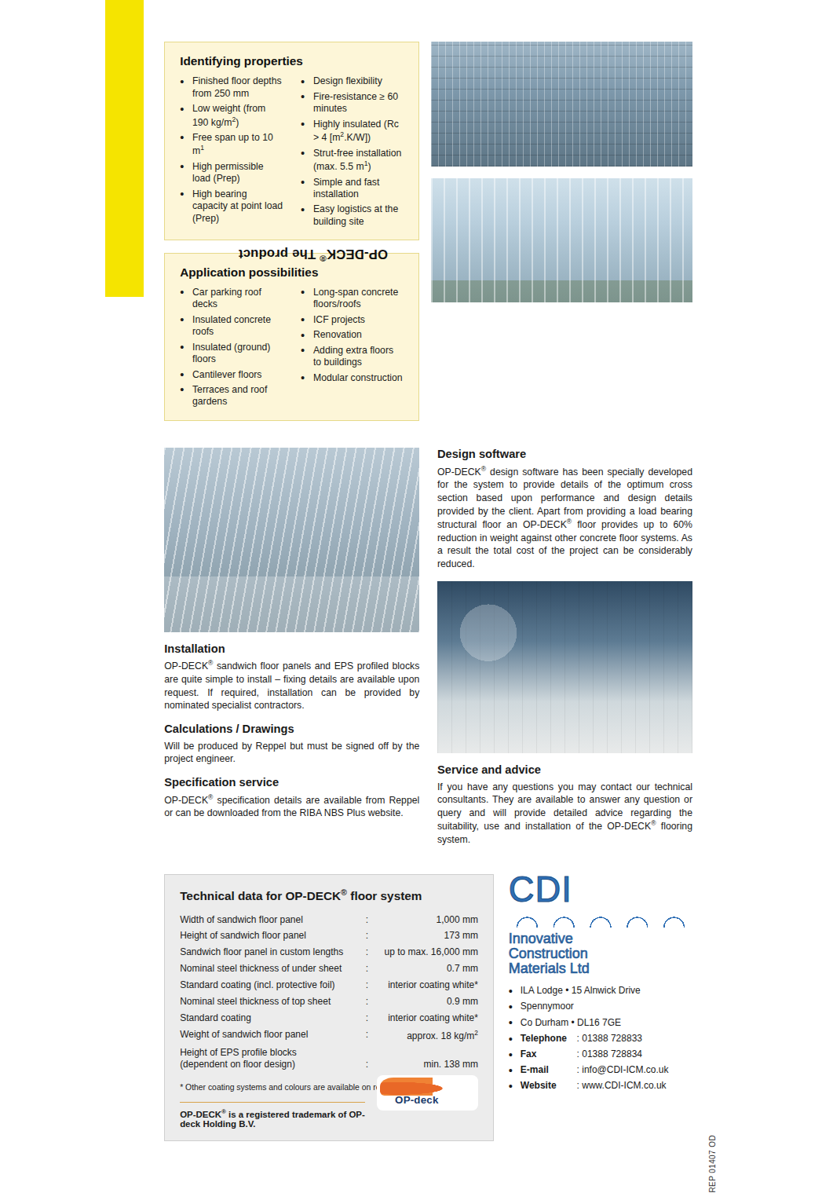OP-DECK® The product
Identifying properties
Finished floor depths from 250 mm
Low weight (from 190 kg/m2)
Free span up to 10 m1
High permissible load (Prep)
High bearing capacity at point load (Prep)
Design flexibility
Fire-resistance ≥ 60 minutes
Highly insulated (Rc > 4 [m2.K/W])
Strut-free installation (max. 5.5 m1)
Simple and fast installation
Easy logistics at the building site
Application possibilities
Car parking roof decks
Insulated concrete roofs
Insulated (ground) floors
Cantilever floors
Terraces and roof gardens
Long-span concrete floors/roofs
ICF projects
Renovation
Adding extra floors to buildings
Modular construction
Installation
OP-DECK® sandwich floor panels and EPS profiled blocks are quite simple to install – fixing details are available upon request. If required, installation can be provided by nominated specialist contractors.
Calculations / Drawings
Will be produced by Reppel but must be signed off by the project engineer.
Specification service
OP-DECK® specification details are available from Reppel or can be downloaded from the RIBA NBS Plus website.
Design software
OP-DECK® design software has been specially developed for the system to provide details of the optimum cross section based upon performance and design details provided by the client. Apart from providing a load bearing structural floor an OP-DECK® floor provides up to 60% reduction in weight against other concrete floor systems. As a result the total cost of the project can be considerably reduced.
Service and advice
If you have any questions you may contact our technical consultants. They are available to answer any question or query and will provide detailed advice regarding the suitability, use and installation of the OP-DECK® flooring system.
Technical data for OP-DECK® floor system
| Width of sandwich floor panel | : | 1,000 mm |
| Height of sandwich floor panel | : | 173 mm |
| Sandwich floor panel in custom lengths | : | up to max. 16,000 mm |
| Nominal steel thickness of under sheet | : | 0.7 mm |
| Standard coating (incl. protective foil) | : | interior coating white* |
| Nominal steel thickness of top sheet | : | 0.9 mm |
| Standard coating | : | interior coating white* |
| Weight of sandwich floor panel | : | approx. 18 kg/m 2 |
| Height of EPS profile blocks (dependent on floor design) | : | min. 138 mm |
* Other coating systems and colours are available on request.
OP-deck
OP-DECK® is a registered trademark of OP-deck Holding B.V.
CDI
Innovative
Construction
Materials Ltd
ILA Lodge • 15 Alnwick Drive
Spennymoor
Co Durham • DL16 7GE
Telephone: 01388 728833
Fax: 01388 728834
E-mail: info@CDI-ICM.co.uk
Website: www.CDI-ICM.co.uk
REP 01407 OD